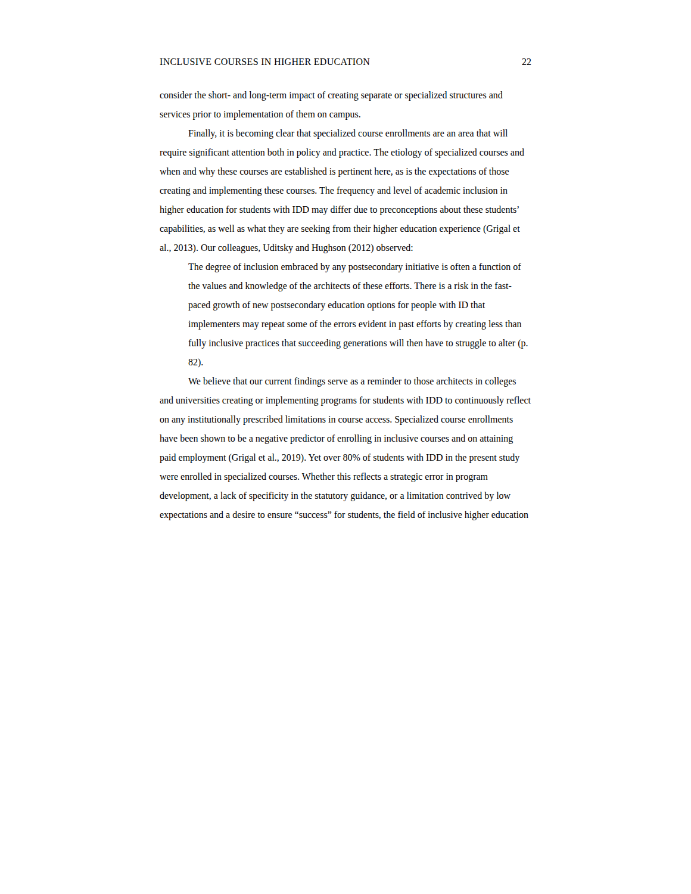Inclusive Courses in Higher Education 22
consider the short- and long-term impact of creating separate or specialized structures and services prior to implementation of them on campus.
Finally, it is becoming clear that specialized course enrollments are an area that will require significant attention both in policy and practice. The etiology of specialized courses and when and why these courses are established is pertinent here, as is the expectations of those creating and implementing these courses. The frequency and level of academic inclusion in higher education for students with IDD may differ due to preconceptions about these students’ capabilities, as well as what they are seeking from their higher education experience (Grigal et al., 2013). Our colleagues, Uditsky and Hughson (2012) observed:
The degree of inclusion embraced by any postsecondary initiative is often a function of the values and knowledge of the architects of these efforts. There is a risk in the fast-paced growth of new postsecondary education options for people with ID that implementers may repeat some of the errors evident in past efforts by creating less than fully inclusive practices that succeeding generations will then have to struggle to alter (p. 82).
We believe that our current findings serve as a reminder to those architects in colleges and universities creating or implementing programs for students with IDD to continuously reflect on any institutionally prescribed limitations in course access. Specialized course enrollments have been shown to be a negative predictor of enrolling in inclusive courses and on attaining paid employment (Grigal et al., 2019). Yet over 80% of students with IDD in the present study were enrolled in specialized courses. Whether this reflects a strategic error in program development, a lack of specificity in the statutory guidance, or a limitation contrived by low expectations and a desire to ensure “success” for students, the field of inclusive higher education